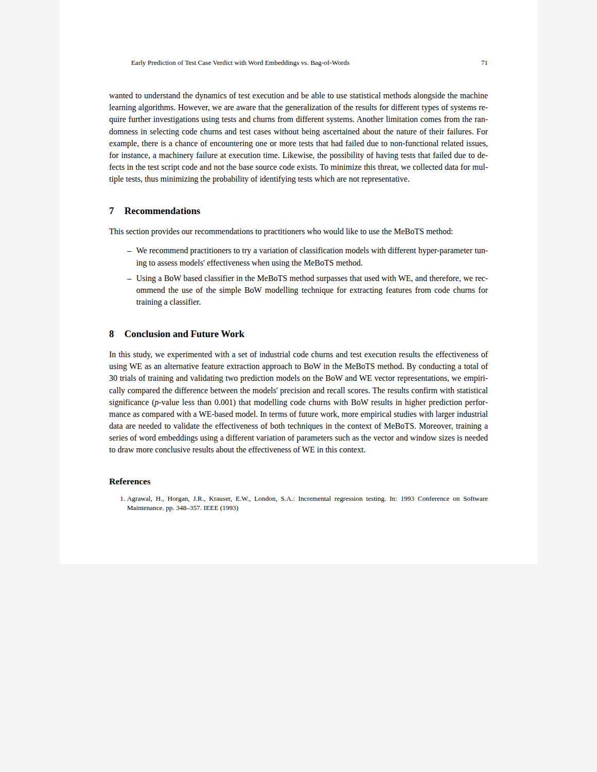Early Prediction of Test Case Verdict with Word Embeddings vs. Bag-of-Words 71
wanted to understand the dynamics of test execution and be able to use statistical methods alongside the machine learning algorithms. However, we are aware that the generalization of the results for different types of systems require further investigations using tests and churns from different systems. Another limitation comes from the randomness in selecting code churns and test cases without being ascertained about the nature of their failures. For example, there is a chance of encountering one or more tests that had failed due to non-functional related issues, for instance, a machinery failure at execution time. Likewise, the possibility of having tests that failed due to defects in the test script code and not the base source code exists. To minimize this threat, we collected data for multiple tests, thus minimizing the probability of identifying tests which are not representative.
7 Recommendations
This section provides our recommendations to practitioners who would like to use the MeBoTS method:
We recommend practitioners to try a variation of classification models with different hyper-parameter tuning to assess models' effectiveness when using the MeBoTS method.
Using a BoW based classifier in the MeBoTS method surpasses that used with WE, and therefore, we recommend the use of the simple BoW modelling technique for extracting features from code churns for training a classifier.
8 Conclusion and Future Work
In this study, we experimented with a set of industrial code churns and test execution results the effectiveness of using WE as an alternative feature extraction approach to BoW in the MeBoTS method. By conducting a total of 30 trials of training and validating two prediction models on the BoW and WE vector representations, we empirically compared the difference between the models' precision and recall scores. The results confirm with statistical significance (p-value less than 0.001) that modelling code churns with BoW results in higher prediction performance as compared with a WE-based model. In terms of future work, more empirical studies with larger industrial data are needed to validate the effectiveness of both techniques in the context of MeBoTS. Moreover, training a series of word embeddings using a different variation of parameters such as the vector and window sizes is needed to draw more conclusive results about the effectiveness of WE in this context.
References
Agrawal, H., Horgan, J.R., Krauser, E.W., London, S.A.: Incremental regression testing. In: 1993 Conference on Software Maintenance. pp. 348–357. IEEE (1993)